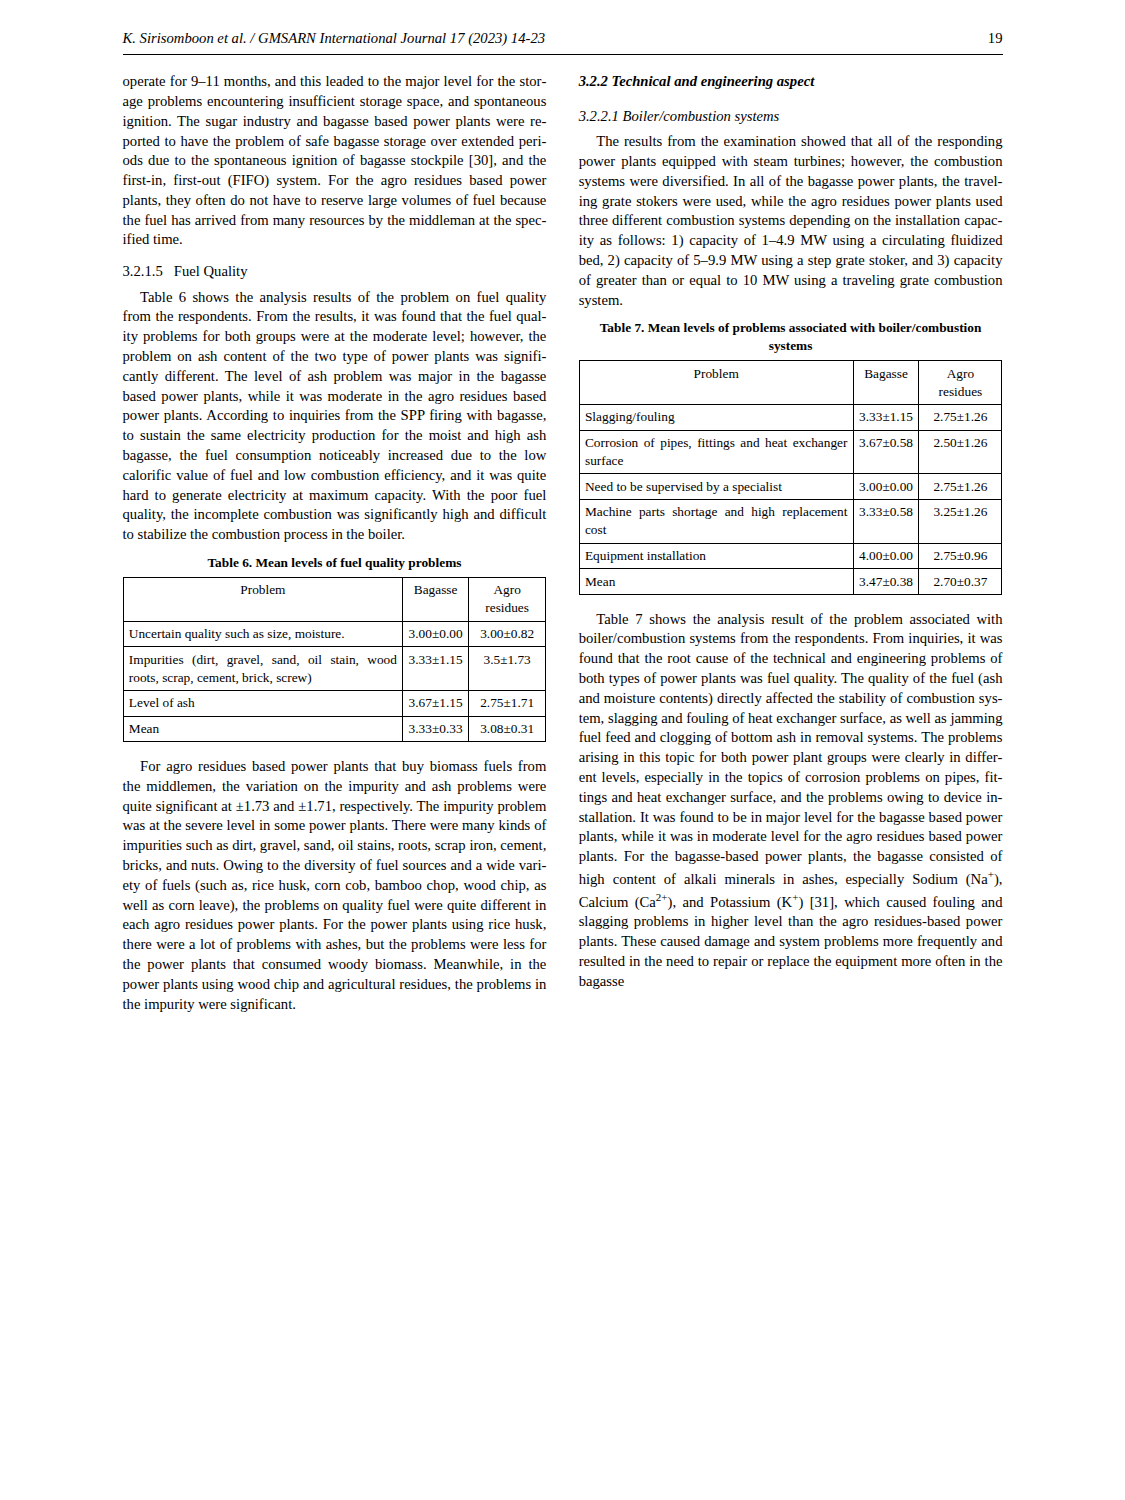K. Sirisomboon et al. / GMSARN International Journal 17 (2023) 14-23 19
operate for 9–11 months, and this leaded to the major level for the storage problems encountering insufficient storage space, and spontaneous ignition. The sugar industry and bagasse based power plants were reported to have the problem of safe bagasse storage over extended periods due to the spontaneous ignition of bagasse stockpile [30], and the first-in, first-out (FIFO) system. For the agro residues based power plants, they often do not have to reserve large volumes of fuel because the fuel has arrived from many resources by the middleman at the specified time.
3.2.1.5 Fuel Quality
Table 6 shows the analysis results of the problem on fuel quality from the respondents. From the results, it was found that the fuel quality problems for both groups were at the moderate level; however, the problem on ash content of the two type of power plants was significantly different. The level of ash problem was major in the bagasse based power plants, while it was moderate in the agro residues based power plants. According to inquiries from the SPP firing with bagasse, to sustain the same electricity production for the moist and high ash bagasse, the fuel consumption noticeably increased due to the low calorific value of fuel and low combustion efficiency, and it was quite hard to generate electricity at maximum capacity. With the poor fuel quality, the incomplete combustion was significantly high and difficult to stabilize the combustion process in the boiler.
Table 6. Mean levels of fuel quality problems
| Problem | Bagasse | Agro residues |
| --- | --- | --- |
| Uncertain quality such as size, moisture. | 3.00±0.00 | 3.00±0.82 |
| Impurities (dirt, gravel, sand, oil stain, wood roots, scrap, cement, brick, screw) | 3.33±1.15 | 3.5±1.73 |
| Level of ash | 3.67±1.15 | 2.75±1.71 |
| Mean | 3.33±0.33 | 3.08±0.31 |
For agro residues based power plants that buy biomass fuels from the middlemen, the variation on the impurity and ash problems were quite significant at ±1.73 and ±1.71, respectively. The impurity problem was at the severe level in some power plants. There were many kinds of impurities such as dirt, gravel, sand, oil stains, roots, scrap iron, cement, bricks, and nuts. Owing to the diversity of fuel sources and a wide variety of fuels (such as, rice husk, corn cob, bamboo chop, wood chip, as well as corn leave), the problems on quality fuel were quite different in each agro residues power plants. For the power plants using rice husk, there were a lot of problems with ashes, but the problems were less for the power plants that consumed woody biomass. Meanwhile, in the power plants using wood chip and agricultural residues, the problems in the impurity were significant.
3.2.2 Technical and engineering aspect
3.2.2.1 Boiler/combustion systems
The results from the examination showed that all of the responding power plants equipped with steam turbines; however, the combustion systems were diversified. In all of the bagasse power plants, the traveling grate stokers were used, while the agro residues power plants used three different combustion systems depending on the installation capacity as follows: 1) capacity of 1–4.9 MW using a circulating fluidized bed, 2) capacity of 5–9.9 MW using a step grate stoker, and 3) capacity of greater than or equal to 10 MW using a traveling grate combustion system.
Table 7. Mean levels of problems associated with boiler/combustion systems
| Problem | Bagasse | Agro residues |
| --- | --- | --- |
| Slagging/fouling | 3.33±1.15 | 2.75±1.26 |
| Corrosion of pipes, fittings and heat exchanger surface | 3.67±0.58 | 2.50±1.26 |
| Need to be supervised by a specialist | 3.00±0.00 | 2.75±1.26 |
| Machine parts shortage and high replacement cost | 3.33±0.58 | 3.25±1.26 |
| Equipment installation | 4.00±0.00 | 2.75±0.96 |
| Mean | 3.47±0.38 | 2.70±0.37 |
Table 7 shows the analysis result of the problem associated with boiler/combustion systems from the respondents. From inquiries, it was found that the root cause of the technical and engineering problems of both types of power plants was fuel quality. The quality of the fuel (ash and moisture contents) directly affected the stability of combustion system, slagging and fouling of heat exchanger surface, as well as jamming fuel feed and clogging of bottom ash in removal systems. The problems arising in this topic for both power plant groups were clearly in different levels, especially in the topics of corrosion problems on pipes, fittings and heat exchanger surface, and the problems owing to device installation. It was found to be in major level for the bagasse based power plants, while it was in moderate level for the agro residues based power plants. For the bagasse-based power plants, the bagasse consisted of high content of alkali minerals in ashes, especially Sodium (Na+), Calcium (Ca2+), and Potassium (K+) [31], which caused fouling and slagging problems in higher level than the agro residues-based power plants. These caused damage and system problems more frequently and resulted in the need to repair or replace the equipment more often in the bagasse